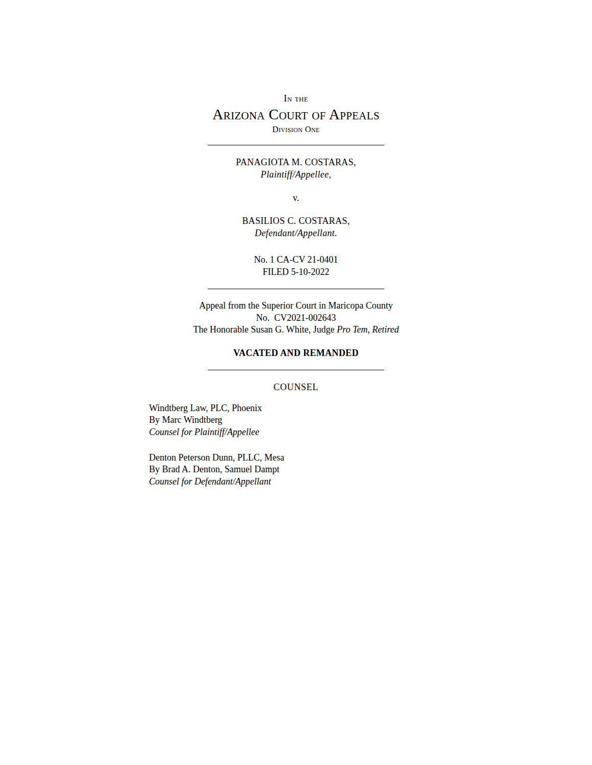In the Arizona Court of Appeals Division One
Panagiota M. Costaras,
Plaintiff/Appellee,
v.
Basilios C. Costaras,
Defendant/Appellant.
No. 1 CA-CV 21-0401
FILED 5-10-2022
Appeal from the Superior Court in Maricopa County
No. CV2021-002643
The Honorable Susan G. White, Judge Pro Tem, Retired
VACATED AND REMANDED
COUNSEL
Windtberg Law, PLC, Phoenix
By Marc Windtberg
Counsel for Plaintiff/Appellee
Denton Peterson Dunn, PLLC, Mesa
By Brad A. Denton, Samuel Dampt
Counsel for Defendant/Appellant